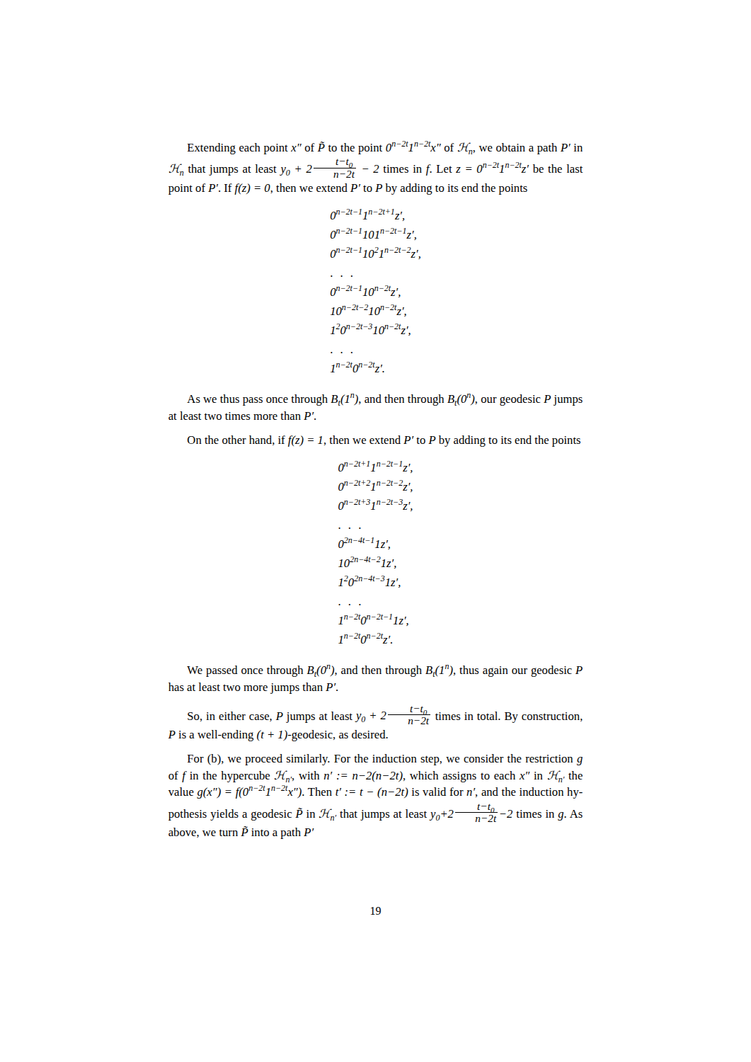Extending each point x″ of P̃ to the point 0n−2t1n−2tx″ of ℋn, we obtain a path P′ in ℋn that jumps at least y0 + 2t−t0 n−2t − 2 times in f. Let z = 0n−2t1n−2tz′ be the last point of P′. If f(z) = 0, then we extend P′ to P by adding to its end the points
0n−2t−11n−2t+1z′,
0n−2t−1101n−2t−1z′,
0n−2t−11021n−2t−2z′,
. . .
0n−2t−110n−2tz′,
10n−2t−210n−2tz′,
120n−2t−310n−2tz′,
. . .
1n−2t0n−2tz′.
As we thus pass once through Bt(1n), and then through Bt(0n), our geodesic P jumps at least two times more than P′.
On the other hand, if f(z) = 1, then we extend P′ to P by adding to its end the points
0n−2t+11n−2t−1z′,
0n−2t+21n−2t−2z′,
0n−2t+31n−2t−3z′,
. . .
02n−4t−11z′,
102n−4t−21z′,
1202n−4t−31z′,
. . .
1n−2t0n−2t−11z′,
1n−2t0n−2tz′.
We passed once through Bt(0n), and then through Bt(1n), thus again our geodesic P has at least two more jumps than P′.
So, in either case, P jumps at least y0 + 2t−t0 n−2t times in total. By construction, P is a well-ending (t + 1)-geodesic, as desired.
For (b), we proceed similarly. For the induction step, we consider the restriction g of f in the hypercube ℋn′, with n′ := n−2(n−2t), which assigns to each x″ in ℋn′ the value g(x″) = f(0n−2t1n−2tx″). Then t′ := t − (n−2t) is valid for n′, and the induction hypothesis yields a geodesic P̃ in ℋn′ that jumps at least y0+2t−t0 n−2t−2 times in g. As above, we turn P̃ into a path P′
19